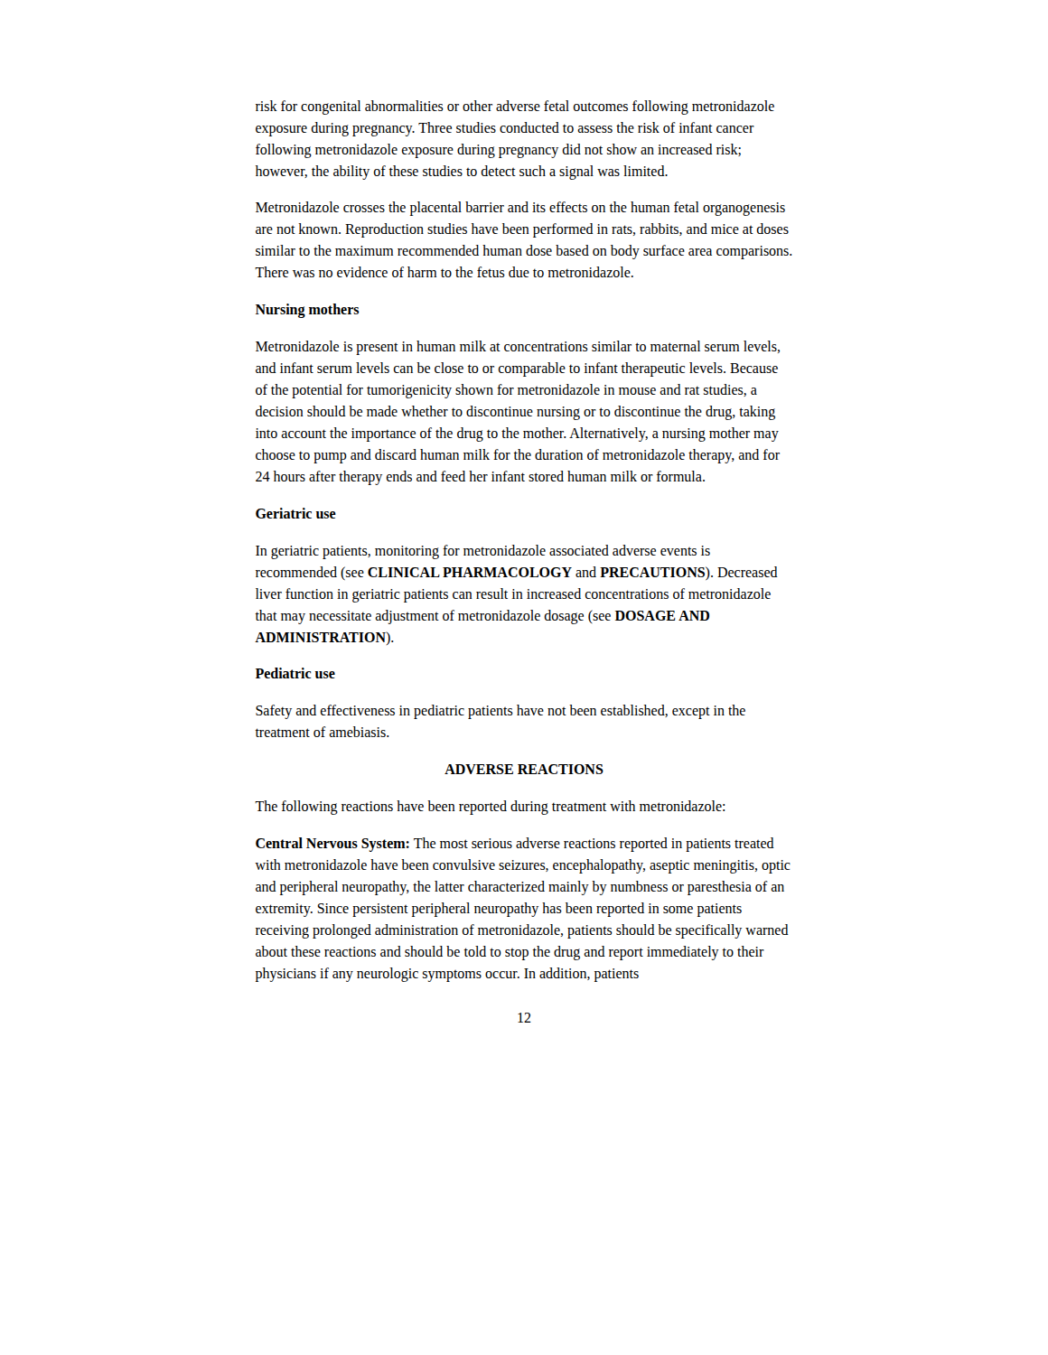risk for congenital abnormalities or other adverse fetal outcomes following metronidazole exposure during pregnancy. Three studies conducted to assess the risk of infant cancer following metronidazole exposure during pregnancy did not show an increased risk; however, the ability of these studies to detect such a signal was limited.
Metronidazole crosses the placental barrier and its effects on the human fetal organogenesis are not known. Reproduction studies have been performed in rats, rabbits, and mice at doses similar to the maximum recommended human dose based on body surface area comparisons. There was no evidence of harm to the fetus due to metronidazole.
Nursing mothers
Metronidazole is present in human milk at concentrations similar to maternal serum levels, and infant serum levels can be close to or comparable to infant therapeutic levels. Because of the potential for tumorigenicity shown for metronidazole in mouse and rat studies, a decision should be made whether to discontinue nursing or to discontinue the drug, taking into account the importance of the drug to the mother. Alternatively, a nursing mother may choose to pump and discard human milk for the duration of metronidazole therapy, and for 24 hours after therapy ends and feed her infant stored human milk or formula.
Geriatric use
In geriatric patients, monitoring for metronidazole associated adverse events is recommended (see CLINICAL PHARMACOLOGY and PRECAUTIONS). Decreased liver function in geriatric patients can result in increased concentrations of metronidazole that may necessitate adjustment of metronidazole dosage (see DOSAGE AND ADMINISTRATION).
Pediatric use
Safety and effectiveness in pediatric patients have not been established, except in the treatment of amebiasis.
ADVERSE REACTIONS
The following reactions have been reported during treatment with metronidazole:
Central Nervous System: The most serious adverse reactions reported in patients treated with metronidazole have been convulsive seizures, encephalopathy, aseptic meningitis, optic and peripheral neuropathy, the latter characterized mainly by numbness or paresthesia of an extremity. Since persistent peripheral neuropathy has been reported in some patients receiving prolonged administration of metronidazole, patients should be specifically warned about these reactions and should be told to stop the drug and report immediately to their physicians if any neurologic symptoms occur. In addition, patients
12